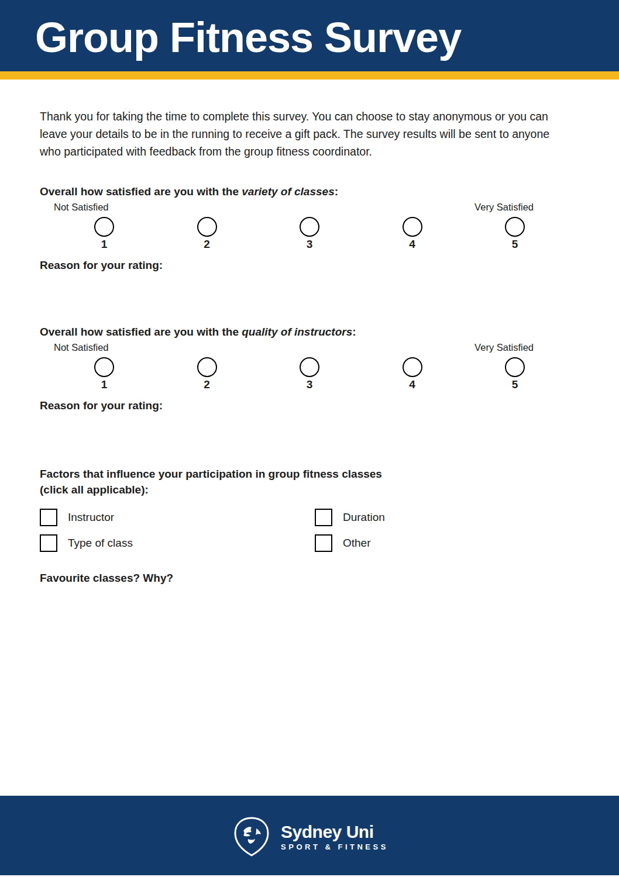Group Fitness Survey
Thank you for taking the time to complete this survey. You can choose to stay anonymous or you can leave your details to be in the running to receive a gift pack. The survey results will be sent to anyone who participated with feedback from the group fitness coordinator.
Overall how satisfied are you with the variety of classes:
Not Satisfied Very Satisfied
1
2
3
4
5
Reason for your rating:
Overall how satisfied are you with the quality of instructors:
Not Satisfied Very Satisfied
1
2
3
4
5
Reason for your rating:
Factors that influence your participation in group fitness classes
(click all applicable):
Instructor
Duration
Type of class
Other
Favourite classes? Why?
Sydney Uni
SPORT & FITNESS